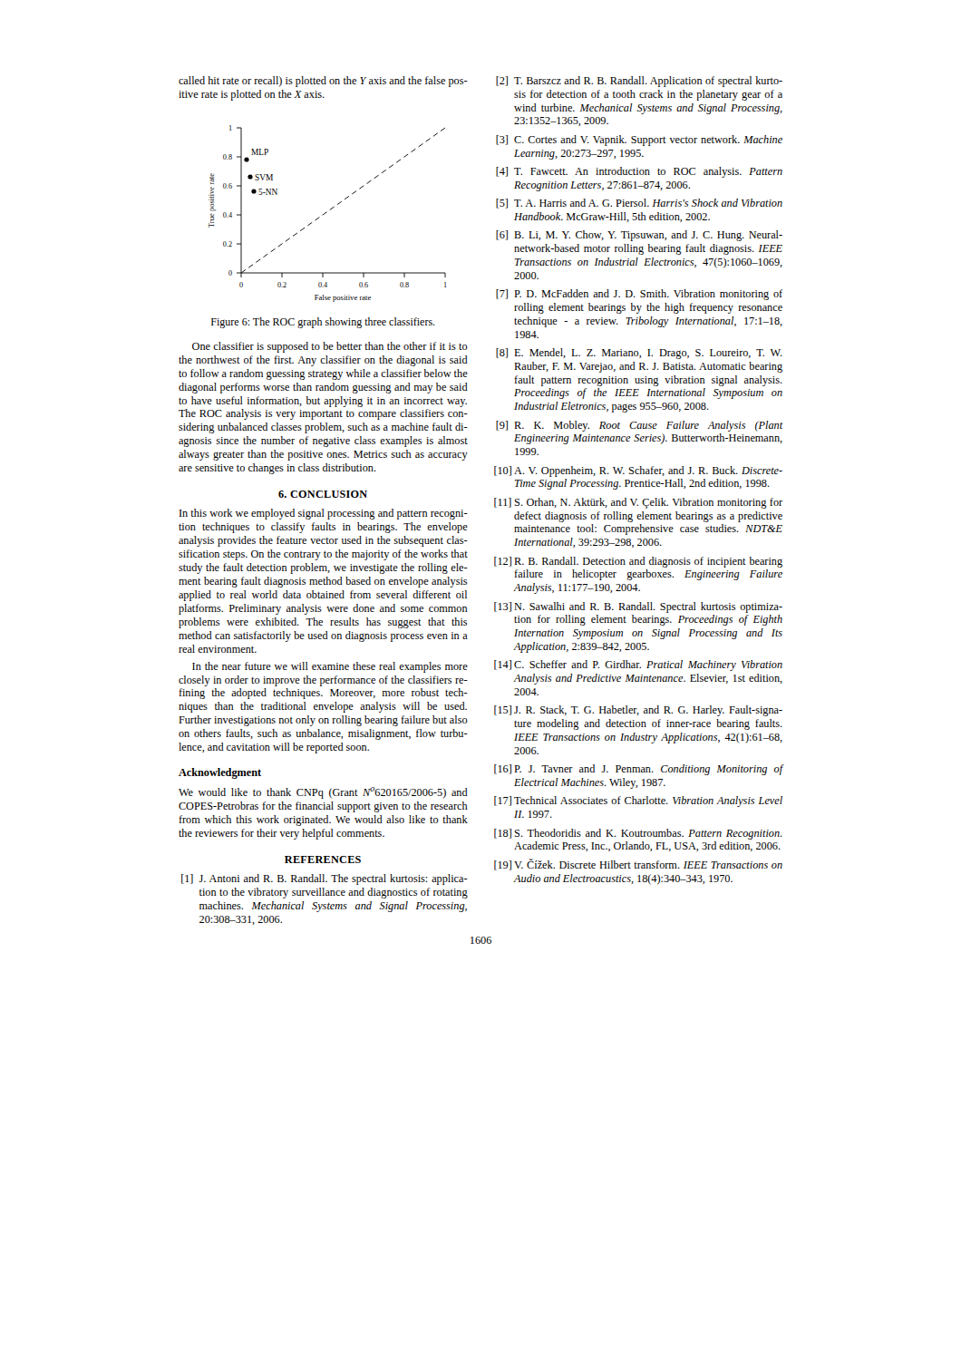called hit rate or recall) is plotted on the Y axis and the false positive rate is plotted on the X axis.
0 0.2 0.4 0.6 0.8 1 0 0.2 0.4 0.6 0.8 1 MLP SVM 5-NN False positive rate True positive rate
Figure 6: The ROC graph showing three classifiers.
One classifier is supposed to be better than the other if it is to the northwest of the first. Any classifier on the diagonal is said to follow a random guessing strategy while a classifier below the diagonal performs worse than random guessing and may be said to have useful information, but applying it in an incorrect way. The ROC analysis is very important to compare classifiers considering unbalanced classes problem, such as a machine fault diagnosis since the number of negative class examples is almost always greater than the positive ones. Metrics such as accuracy are sensitive to changes in class distribution.
6. CONCLUSION
In this work we employed signal processing and pattern recognition techniques to classify faults in bearings. The envelope analysis provides the feature vector used in the subsequent classification steps. On the contrary to the majority of the works that study the fault detection problem, we investigate the rolling element bearing fault diagnosis method based on envelope analysis applied to real world data obtained from several different oil platforms. Preliminary analysis were done and some common problems were exhibited. The results has suggest that this method can satisfactorily be used on diagnosis process even in a real environment.
In the near future we will examine these real examples more closely in order to improve the performance of the classifiers refining the adopted techniques. Moreover, more robust techniques than the traditional envelope analysis will be used. Further investigations not only on rolling bearing failure but also on others faults, such as unbalance, misalignment, flow turbulence, and cavitation will be reported soon.
Acknowledgment
We would like to thank CNPq (Grant No620165/2006-5) and COPES-Petrobras for the financial support given to the research from which this work originated. We would also like to thank the reviewers for their very helpful comments.
REFERENCES
J. Antoni and R. B. Randall. The spectral kurtosis: application to the vibratory surveillance and diagnostics of rotating machines. Mechanical Systems and Signal Processing, 20:308–331, 2006.
T. Barszcz and R. B. Randall. Application of spectral kurtosis for detection of a tooth crack in the planetary gear of a wind turbine. Mechanical Systems and Signal Processing, 23:1352–1365, 2009.
C. Cortes and V. Vapnik. Support vector network. Machine Learning, 20:273–297, 1995.
T. Fawcett. An introduction to ROC analysis. Pattern Recognition Letters, 27:861–874, 2006.
T. A. Harris and A. G. Piersol. Harris's Shock and Vibration Handbook. McGraw-Hill, 5th edition, 2002.
B. Li, M. Y. Chow, Y. Tipsuwan, and J. C. Hung. Neural-network-based motor rolling bearing fault diagnosis. IEEE Transactions on Industrial Electronics, 47(5):1060–1069, 2000.
P. D. McFadden and J. D. Smith. Vibration monitoring of rolling element bearings by the high frequency resonance technique - a review. Tribology International, 17:1–18, 1984.
E. Mendel, L. Z. Mariano, I. Drago, S. Loureiro, T. W. Rauber, F. M. Varejao, and R. J. Batista. Automatic bearing fault pattern recognition using vibration signal analysis. Proceedings of the IEEE International Symposium on Industrial Eletronics, pages 955–960, 2008.
R. K. Mobley. Root Cause Failure Analysis (Plant Engineering Maintenance Series). Butterworth-Heinemann, 1999.
A. V. Oppenheim, R. W. Schafer, and J. R. Buck. Discrete-Time Signal Processing. Prentice-Hall, 2nd edition, 1998.
S. Orhan, N. Aktürk, and V. Çelik. Vibration monitoring for defect diagnosis of rolling element bearings as a predictive maintenance tool: Comprehensive case studies. NDT&E International, 39:293–298, 2006.
R. B. Randall. Detection and diagnosis of incipient bearing failure in helicopter gearboxes. Engineering Failure Analysis, 11:177–190, 2004.
N. Sawalhi and R. B. Randall. Spectral kurtosis optimization for rolling element bearings. Proceedings of Eighth Internation Symposium on Signal Processing and Its Application, 2:839–842, 2005.
C. Scheffer and P. Girdhar. Pratical Machinery Vibration Analysis and Predictive Maintenance. Elsevier, 1st edition, 2004.
J. R. Stack, T. G. Habetler, and R. G. Harley. Fault-signature modeling and detection of inner-race bearing faults. IEEE Transactions on Industry Applications, 42(1):61–68, 2006.
P. J. Tavner and J. Penman. Conditiong Monitoring of Electrical Machines. Wiley, 1987.
Technical Associates of Charlotte. Vibration Analysis Level II. 1997.
S. Theodoridis and K. Koutroumbas. Pattern Recognition. Academic Press, Inc., Orlando, FL, USA, 3rd edition, 2006.
V. Čížek. Discrete Hilbert transform. IEEE Transactions on Audio and Electroacustics, 18(4):340–343, 1970.
1606